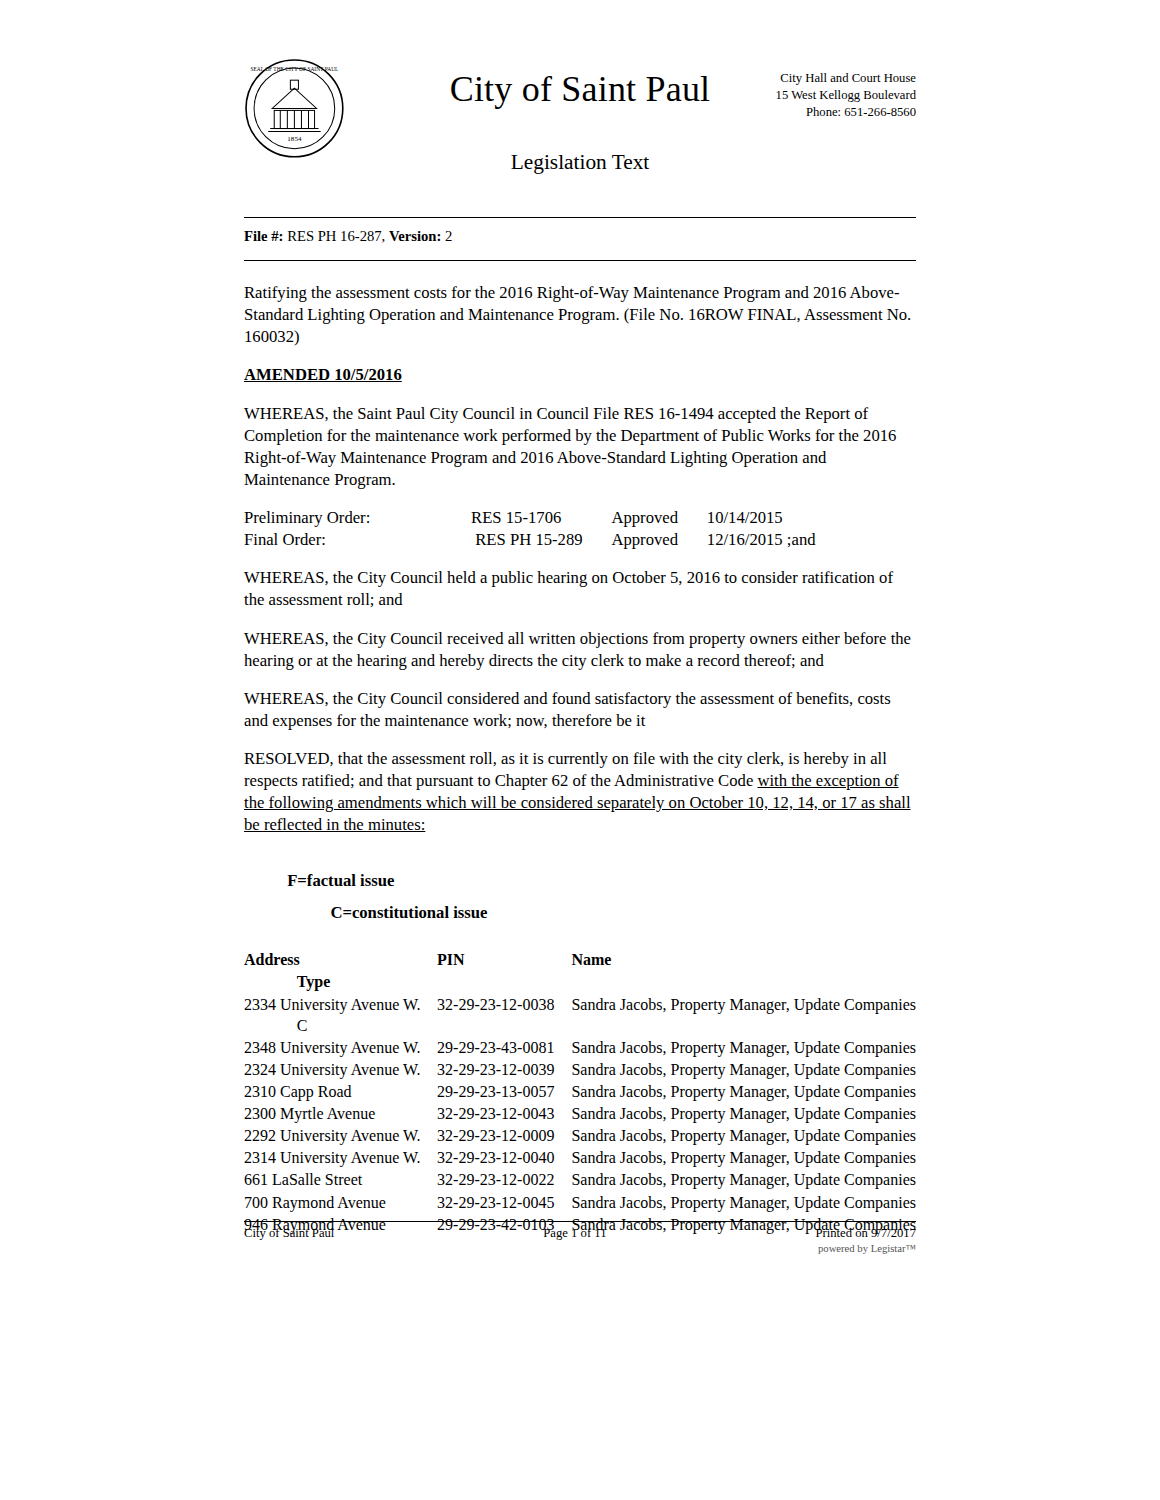1854 SEAL OF THE CITY OF SAINT PAUL
City Hall and Court House
15 West Kellogg Boulevard
Phone: 651-266-8560
City of Saint Paul
Legislation Text
File #: RES PH 16-287, Version: 2
Ratifying the assessment costs for the 2016 Right-of-Way Maintenance Program and 2016 Above-Standard Lighting Operation and Maintenance Program. (File No. 16ROW FINAL, Assessment No. 160032)
AMENDED 10/5/2016
WHEREAS, the Saint Paul City Council in Council File RES 16-1494 accepted the Report of Completion for the maintenance work performed by the Department of Public Works for the 2016 Right-of-Way Maintenance Program and 2016 Above-Standard Lighting Operation and Maintenance Program.
| Preliminary Order: | RES 15-1706 | Approved | 10/14/2015 |
| Final Order: | RES PH 15-289 | Approved | 12/16/2015 ;and |
WHEREAS, the City Council held a public hearing on October 5, 2016 to consider ratification of the assessment roll; and
WHEREAS, the City Council received all written objections from property owners either before the hearing or at the hearing and hereby directs the city clerk to make a record thereof; and
WHEREAS, the City Council considered and found satisfactory the assessment of benefits, costs and expenses for the maintenance work; now, therefore be it
RESOLVED, that the assessment roll, as it is currently on file with the city clerk, is hereby in all respects ratified; and that pursuant to Chapter 62 of the Administrative Code with the exception of the following amendments which will be considered separately on October 10, 12, 14, or 17 as shall be reflected in the minutes:
F=factual issue
C=constitutional issue
| Address Type | PIN | Name |
| --- | --- | --- |
| 2334 University Avenue W. C | 32-29-23-12-0038 | Sandra Jacobs, Property Manager, Update Companies |
| 2348 University Avenue W. | 29-29-23-43-0081 | Sandra Jacobs, Property Manager, Update Companies |
| 2324 University Avenue W. | 32-29-23-12-0039 | Sandra Jacobs, Property Manager, Update Companies |
| 2310 Capp Road | 29-29-23-13-0057 | Sandra Jacobs, Property Manager, Update Companies |
| 2300 Myrtle Avenue | 32-29-23-12-0043 | Sandra Jacobs, Property Manager, Update Companies |
| 2292 University Avenue W. | 32-29-23-12-0009 | Sandra Jacobs, Property Manager, Update Companies |
| 2314 University Avenue W. | 32-29-23-12-0040 | Sandra Jacobs, Property Manager, Update Companies |
| 661 LaSalle Street | 32-29-23-12-0022 | Sandra Jacobs, Property Manager, Update Companies |
| 700 Raymond Avenue | 32-29-23-12-0045 | Sandra Jacobs, Property Manager, Update Companies |
| 946 Raymond Avenue | 29-29-23-42-0103 | Sandra Jacobs, Property Manager, Update Companies |
City of Saint Paul
Page 1 of 11
Printed on 9/7/2017
powered by Legistar™